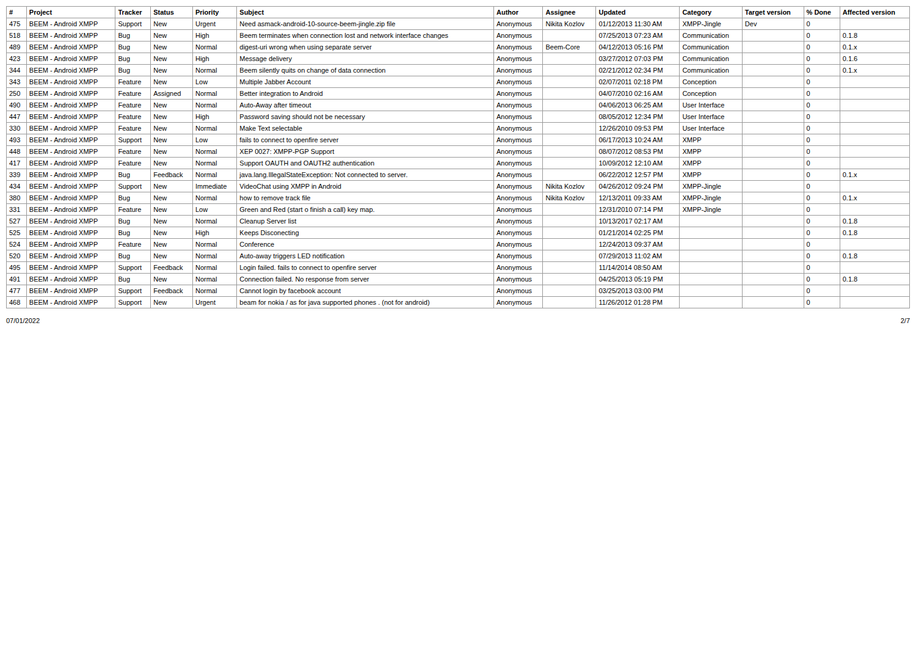| # | Project | Tracker | Status | Priority | Subject | Author | Assignee | Updated | Category | Target version | % Done | Affected version |
| --- | --- | --- | --- | --- | --- | --- | --- | --- | --- | --- | --- | --- |
| 475 | BEEM - Android XMPP | Support | New | Urgent | Need asmack-android-10-source-beem-jingle.zip file | Anonymous | Nikita Kozlov | 01/12/2013 11:30 AM | XMPP-Jingle | Dev | 0 | |
| 518 | BEEM - Android XMPP | Bug | New | High | Beem terminates when connection lost and network interface changes | Anonymous | | 07/25/2013 07:23 AM | Communication | | 0 | 0.1.8 |
| 489 | BEEM - Android XMPP | Bug | New | Normal | digest-uri wrong when using separate server | Anonymous | Beem-Core | 04/12/2013 05:16 PM | Communication | | 0 | 0.1.x |
| 423 | BEEM - Android XMPP | Bug | New | High | Message delivery | Anonymous | | 03/27/2012 07:03 PM | Communication | | 0 | 0.1.6 |
| 344 | BEEM - Android XMPP | Bug | New | Normal | Beem silently quits on change of data connection | Anonymous | | 02/21/2012 02:34 PM | Communication | | 0 | 0.1.x |
| 343 | BEEM - Android XMPP | Feature | New | Low | Multiple Jabber Account | Anonymous | | 02/07/2011 02:18 PM | Conception | | 0 | |
| 250 | BEEM - Android XMPP | Feature | Assigned | Normal | Better integration to Android | Anonymous | | 04/07/2010 02:16 AM | Conception | | 0 | |
| 490 | BEEM - Android XMPP | Feature | New | Normal | Auto-Away after timeout | Anonymous | | 04/06/2013 06:25 AM | User Interface | | 0 | |
| 447 | BEEM - Android XMPP | Feature | New | High | Password saving should not be necessary | Anonymous | | 08/05/2012 12:34 PM | User Interface | | 0 | |
| 330 | BEEM - Android XMPP | Feature | New | Normal | Make Text selectable | Anonymous | | 12/26/2010 09:53 PM | User Interface | | 0 | |
| 493 | BEEM - Android XMPP | Support | New | Low | fails to connect to openfire server | Anonymous | | 06/17/2013 10:24 AM | XMPP | | 0 | |
| 448 | BEEM - Android XMPP | Feature | New | Normal | XEP 0027: XMPP-PGP Support | Anonymous | | 08/07/2012 08:53 PM | XMPP | | 0 | |
| 417 | BEEM - Android XMPP | Feature | New | Normal | Support OAUTH and OAUTH2 authentication | Anonymous | | 10/09/2012 12:10 AM | XMPP | | 0 | |
| 339 | BEEM - Android XMPP | Bug | Feedback | Normal | java.lang.IllegalStateException: Not connected to server. | Anonymous | | 06/22/2012 12:57 PM | XMPP | | 0 | 0.1.x |
| 434 | BEEM - Android XMPP | Support | New | Immediate | VideoChat using XMPP in Android | Anonymous | Nikita Kozlov | 04/26/2012 09:24 PM | XMPP-Jingle | | 0 | |
| 380 | BEEM - Android XMPP | Bug | New | Normal | how to remove track file | Anonymous | Nikita Kozlov | 12/13/2011 09:33 AM | XMPP-Jingle | | 0 | 0.1.x |
| 331 | BEEM - Android XMPP | Feature | New | Low | Green and Red (start o finish a call) key map. | Anonymous | | 12/31/2010 07:14 PM | XMPP-Jingle | | 0 | |
| 527 | BEEM - Android XMPP | Bug | New | Normal | Cleanup Server list | Anonymous | | 10/13/2017 02:17 AM | | | 0 | 0.1.8 |
| 525 | BEEM - Android XMPP | Bug | New | High | Keeps Disconecting | Anonymous | | 01/21/2014 02:25 PM | | | 0 | 0.1.8 |
| 524 | BEEM - Android XMPP | Feature | New | Normal | Conference | Anonymous | | 12/24/2013 09:37 AM | | | 0 | |
| 520 | BEEM - Android XMPP | Bug | New | Normal | Auto-away triggers LED notification | Anonymous | | 07/29/2013 11:02 AM | | | 0 | 0.1.8 |
| 495 | BEEM - Android XMPP | Support | Feedback | Normal | Login failed. fails to connect to openfire server | Anonymous | | 11/14/2014 08:50 AM | | | 0 | |
| 491 | BEEM - Android XMPP | Bug | New | Normal | Connection failed. No response from server | Anonymous | | 04/25/2013 05:19 PM | | | 0 | 0.1.8 |
| 477 | BEEM - Android XMPP | Support | Feedback | Normal | Cannot login by facebook account | Anonymous | | 03/25/2013 03:00 PM | | | 0 | |
| 468 | BEEM - Android XMPP | Support | New | Urgent | beam for nokia / as for java supported phones . (not for android) | Anonymous | | 11/26/2012 01:28 PM | | | 0 | |
07/01/2022 2/7